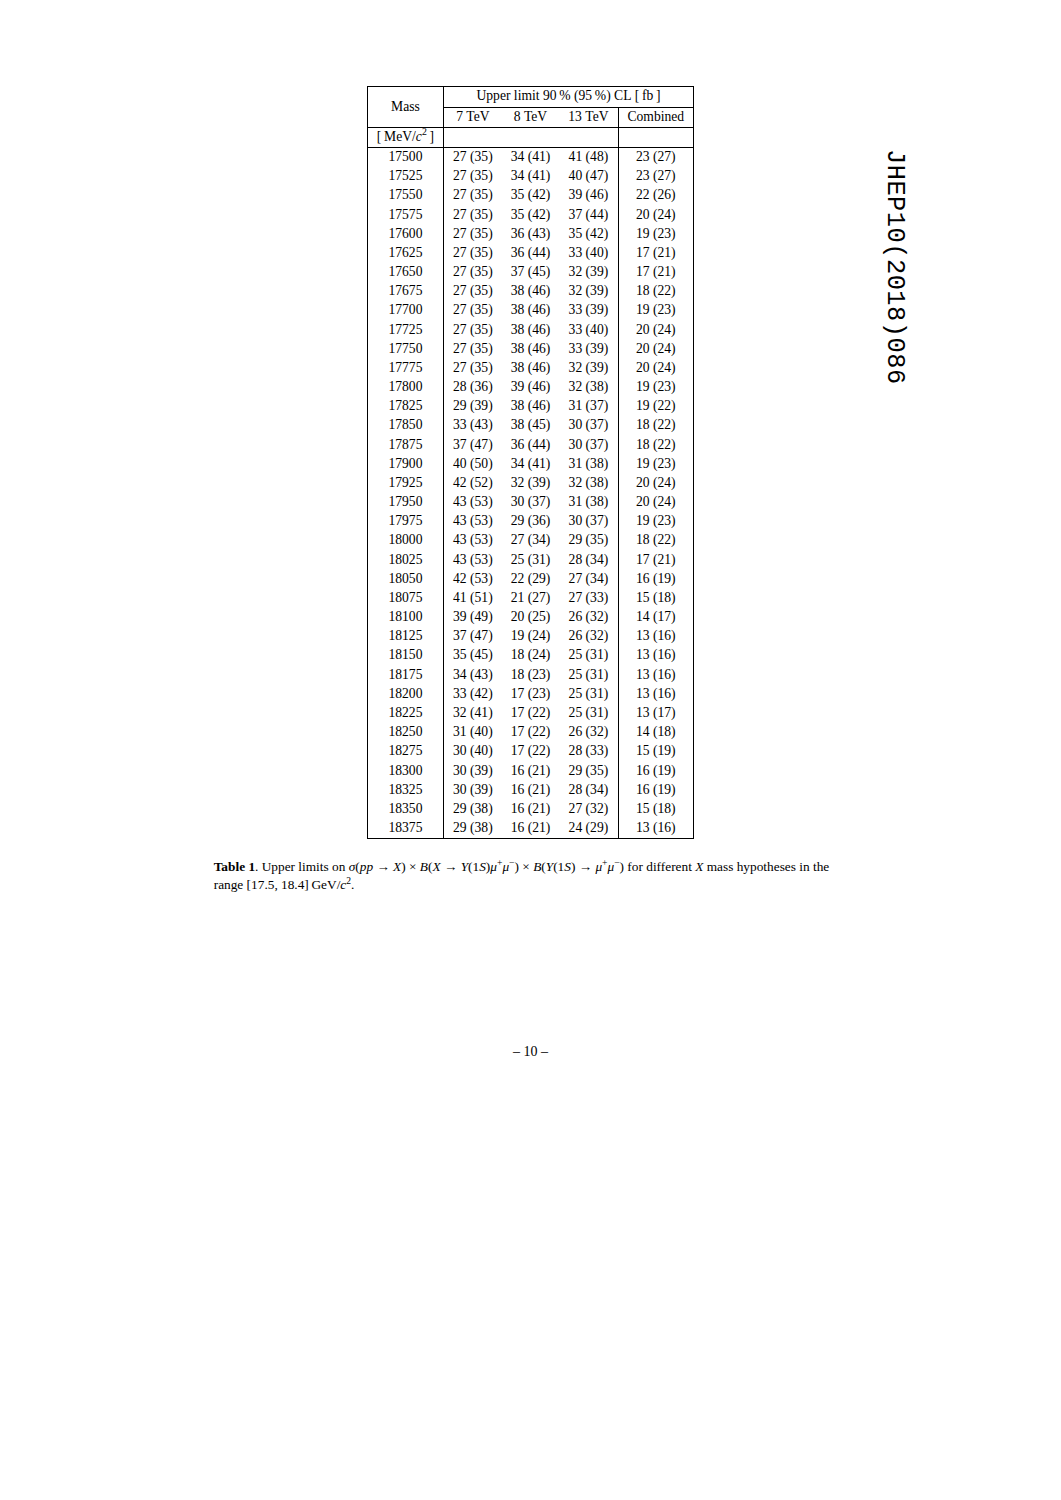JHEP10(2018)086
| Mass | Upper limit 90 % (95 %) CL [ fb ] |
| --- | --- |
| 7 TeV | 8 TeV | 13 TeV | Combined |
| [ MeV/ c 2 ] | | | | |
| 17500 | 27 (35) | 34 (41) | 41 (48) | 23 (27) |
| 17525 | 27 (35) | 34 (41) | 40 (47) | 23 (27) |
| 17550 | 27 (35) | 35 (42) | 39 (46) | 22 (26) |
| 17575 | 27 (35) | 35 (42) | 37 (44) | 20 (24) |
| 17600 | 27 (35) | 36 (43) | 35 (42) | 19 (23) |
| 17625 | 27 (35) | 36 (44) | 33 (40) | 17 (21) |
| 17650 | 27 (35) | 37 (45) | 32 (39) | 17 (21) |
| 17675 | 27 (35) | 38 (46) | 32 (39) | 18 (22) |
| 17700 | 27 (35) | 38 (46) | 33 (39) | 19 (23) |
| 17725 | 27 (35) | 38 (46) | 33 (40) | 20 (24) |
| 17750 | 27 (35) | 38 (46) | 33 (39) | 20 (24) |
| 17775 | 27 (35) | 38 (46) | 32 (39) | 20 (24) |
| 17800 | 28 (36) | 39 (46) | 32 (38) | 19 (23) |
| 17825 | 29 (39) | 38 (46) | 31 (37) | 19 (22) |
| 17850 | 33 (43) | 38 (45) | 30 (37) | 18 (22) |
| 17875 | 37 (47) | 36 (44) | 30 (37) | 18 (22) |
| 17900 | 40 (50) | 34 (41) | 31 (38) | 19 (23) |
| 17925 | 42 (52) | 32 (39) | 32 (38) | 20 (24) |
| 17950 | 43 (53) | 30 (37) | 31 (38) | 20 (24) |
| 17975 | 43 (53) | 29 (36) | 30 (37) | 19 (23) |
| 18000 | 43 (53) | 27 (34) | 29 (35) | 18 (22) |
| 18025 | 43 (53) | 25 (31) | 28 (34) | 17 (21) |
| 18050 | 42 (53) | 22 (29) | 27 (34) | 16 (19) |
| 18075 | 41 (51) | 21 (27) | 27 (33) | 15 (18) |
| 18100 | 39 (49) | 20 (25) | 26 (32) | 14 (17) |
| 18125 | 37 (47) | 19 (24) | 26 (32) | 13 (16) |
| 18150 | 35 (45) | 18 (24) | 25 (31) | 13 (16) |
| 18175 | 34 (43) | 18 (23) | 25 (31) | 13 (16) |
| 18200 | 33 (42) | 17 (23) | 25 (31) | 13 (16) |
| 18225 | 32 (41) | 17 (22) | 25 (31) | 13 (17) |
| 18250 | 31 (40) | 17 (22) | 26 (32) | 14 (18) |
| 18275 | 30 (40) | 17 (22) | 28 (33) | 15 (19) |
| 18300 | 30 (39) | 16 (21) | 29 (35) | 16 (19) |
| 18325 | 30 (39) | 16 (21) | 28 (34) | 16 (19) |
| 18350 | 29 (38) | 16 (21) | 27 (32) | 15 (18) |
| 18375 | 29 (38) | 16 (21) | 24 (29) | 13 (16) |
Table 1. Upper limits on σ(pp → X) × B(X → Υ(1S)μ+μ−) × B(Υ(1S) → μ+μ−) for different X mass hypotheses in the range [17.5, 18.4] GeV/c2.
– 10 –